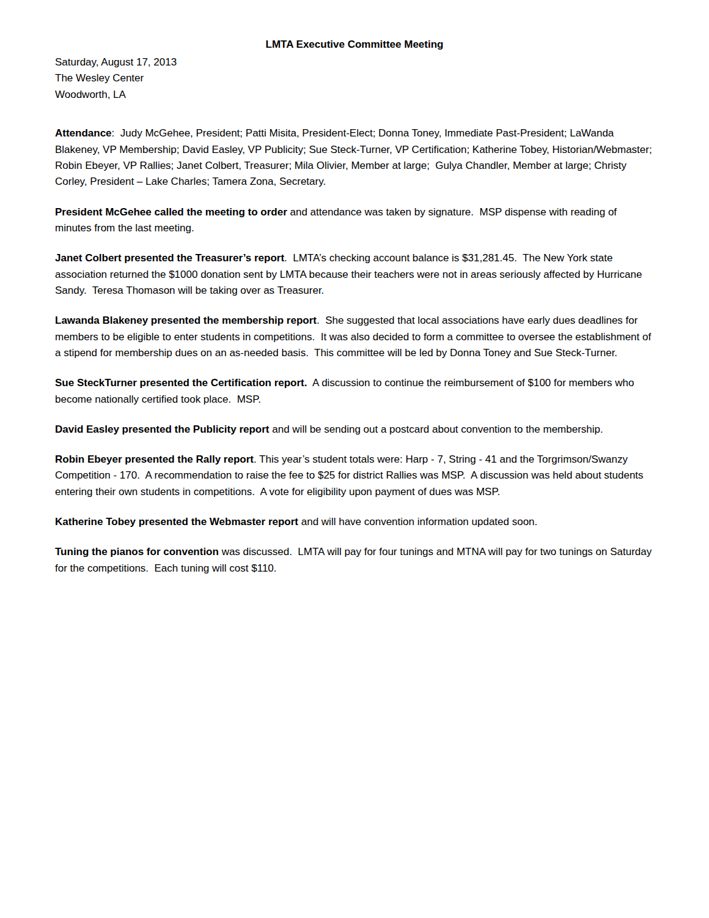LMTA Executive Committee Meeting
Saturday, August 17, 2013
The Wesley Center
Woodworth, LA
Attendance: Judy McGehee, President; Patti Misita, President-Elect; Donna Toney, Immediate Past-President; LaWanda Blakeney, VP Membership; David Easley, VP Publicity; Sue Steck-Turner, VP Certification; Katherine Tobey, Historian/Webmaster; Robin Ebeyer, VP Rallies; Janet Colbert, Treasurer; Mila Olivier, Member at large; Gulya Chandler, Member at large; Christy Corley, President – Lake Charles; Tamera Zona, Secretary.
President McGehee called the meeting to order and attendance was taken by signature. MSP dispense with reading of minutes from the last meeting.
Janet Colbert presented the Treasurer’s report. LMTA’s checking account balance is $31,281.45. The New York state association returned the $1000 donation sent by LMTA because their teachers were not in areas seriously affected by Hurricane Sandy. Teresa Thomason will be taking over as Treasurer.
Lawanda Blakeney presented the membership report. She suggested that local associations have early dues deadlines for members to be eligible to enter students in competitions. It was also decided to form a committee to oversee the establishment of a stipend for membership dues on an as-needed basis. This committee will be led by Donna Toney and Sue Steck-Turner.
Sue SteckTurner presented the Certification report. A discussion to continue the reimbursement of $100 for members who become nationally certified took place. MSP.
David Easley presented the Publicity report and will be sending out a postcard about convention to the membership.
Robin Ebeyer presented the Rally report. This year’s student totals were: Harp - 7, String - 41 and the Torgrimson/Swanzy Competition - 170. A recommendation to raise the fee to $25 for district Rallies was MSP. A discussion was held about students entering their own students in competitions. A vote for eligibility upon payment of dues was MSP.
Katherine Tobey presented the Webmaster report and will have convention information updated soon.
Tuning the pianos for convention was discussed. LMTA will pay for four tunings and MTNA will pay for two tunings on Saturday for the competitions. Each tuning will cost $110.